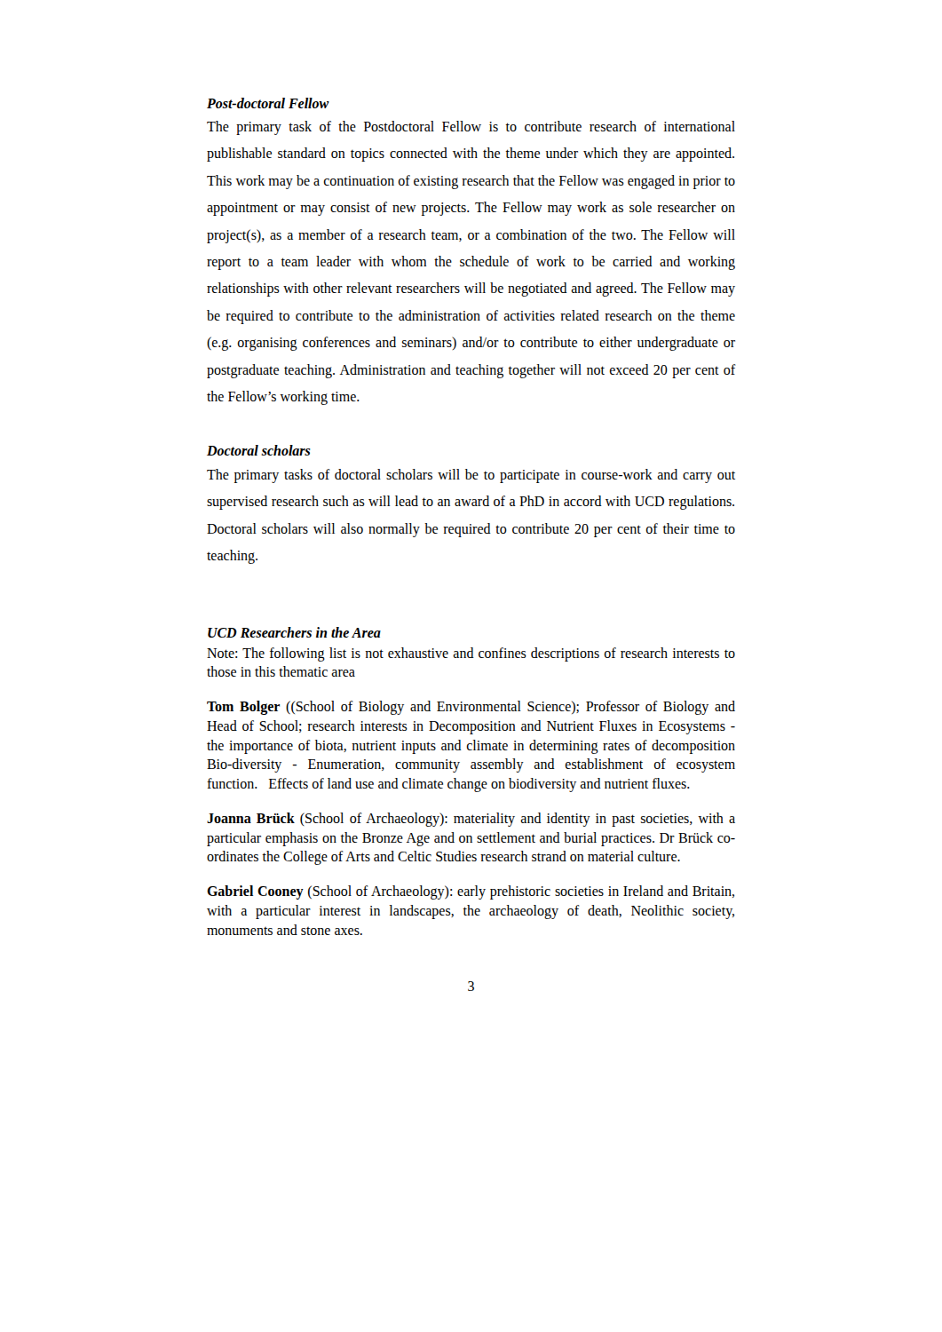Post-doctoral Fellow
The primary task of the Postdoctoral Fellow is to contribute research of international publishable standard on topics connected with the theme under which they are appointed. This work may be a continuation of existing research that the Fellow was engaged in prior to appointment or may consist of new projects. The Fellow may work as sole researcher on project(s), as a member of a research team, or a combination of the two. The Fellow will report to a team leader with whom the schedule of work to be carried and working relationships with other relevant researchers will be negotiated and agreed. The Fellow may be required to contribute to the administration of activities related research on the theme (e.g. organising conferences and seminars) and/or to contribute to either undergraduate or postgraduate teaching. Administration and teaching together will not exceed 20 per cent of the Fellow’s working time.
Doctoral scholars
The primary tasks of doctoral scholars will be to participate in course-work and carry out supervised research such as will lead to an award of a PhD in accord with UCD regulations. Doctoral scholars will also normally be required to contribute 20 per cent of their time to teaching.
UCD Researchers in the Area
Note: The following list is not exhaustive and confines descriptions of research interests to those in this thematic area
Tom Bolger ((School of Biology and Environmental Science); Professor of Biology and Head of School; research interests in Decomposition and Nutrient Fluxes in Ecosystems - the importance of biota, nutrient inputs and climate in determining rates of decomposition Bio-diversity - Enumeration, community assembly and establishment of ecosystem function. Effects of land use and climate change on biodiversity and nutrient fluxes.
Joanna Brück (School of Archaeology): materiality and identity in past societies, with a particular emphasis on the Bronze Age and on settlement and burial practices. Dr Brück co-ordinates the College of Arts and Celtic Studies research strand on material culture.
Gabriel Cooney (School of Archaeology): early prehistoric societies in Ireland and Britain, with a particular interest in landscapes, the archaeology of death, Neolithic society, monuments and stone axes.
3